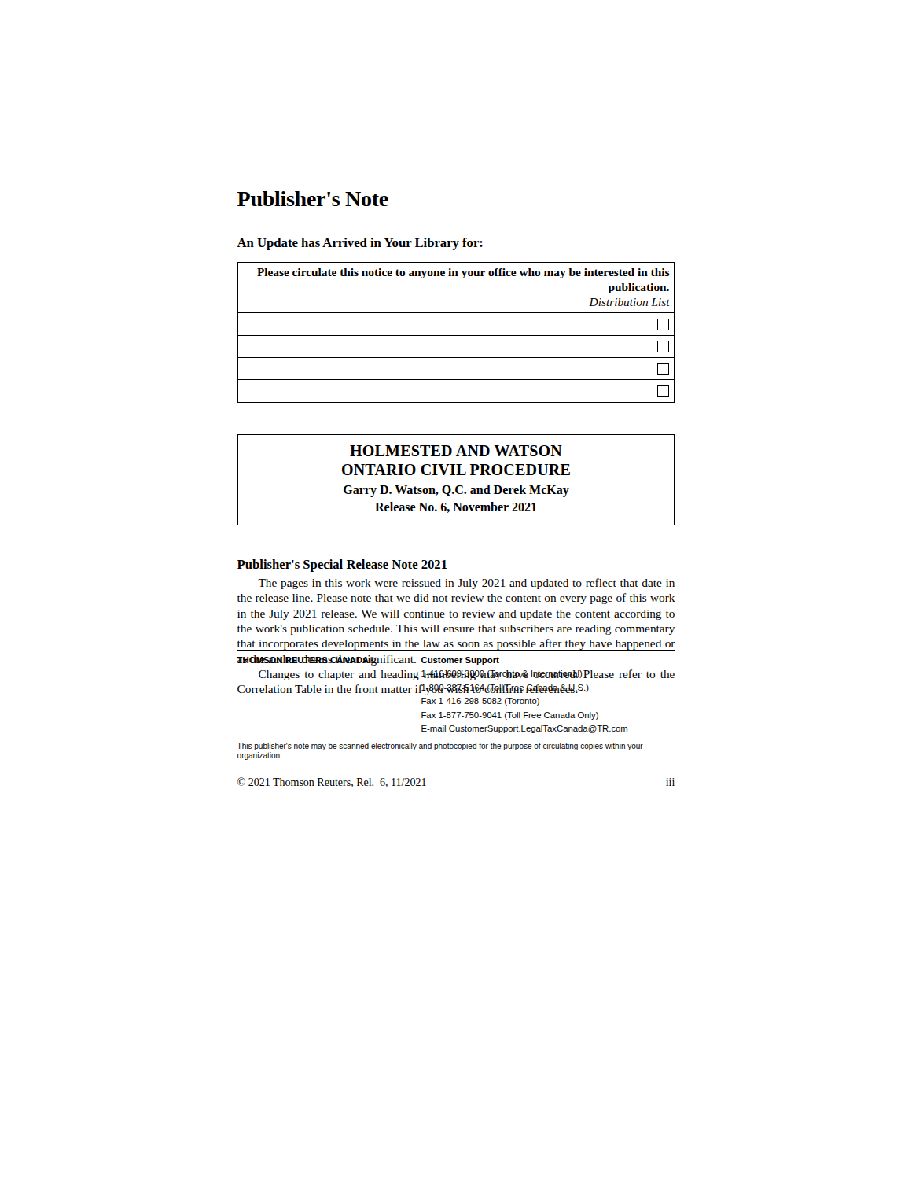Publisher's Note
An Update has Arrived in Your Library for:
| Please circulate this notice to anyone in your office who may be interested in this publication. Distribution List |
| HOLMESTED AND WATSON ONTARIO CIVIL PROCEDURE Garry D. Watson, Q.C. and Derek McKay Release No. 6, November 2021 |
Publisher's Special Release Note 2021
The pages in this work were reissued in July 2021 and updated to reflect that date in the release line. Please note that we did not review the content on every page of this work in the July 2021 release. We will continue to review and update the content according to the work's publication schedule. This will ensure that subscribers are reading commentary that incorporates developments in the law as soon as possible after they have happened or as the author deems them significant.
Changes to chapter and heading numbering may have occurred. Please refer to the Correlation Table in the front matter if you wish to confirm references.
| THOMSON REUTERS CANADA® | Customer Support 1-416-609-3800 (Toronto & International) 1-800-387-5164 (Toll Free Canada & U.S.) Fax 1-416-298-5082 (Toronto) Fax 1-877-750-9041 (Toll Free Canada Only) E-mail CustomerSupport.LegalTaxCanada@TR.com |
This publisher's note may be scanned electronically and photocopied for the purpose of circulating copies within your organization.
© 2021 Thomson Reuters, Rel. 6, 11/2021 iii